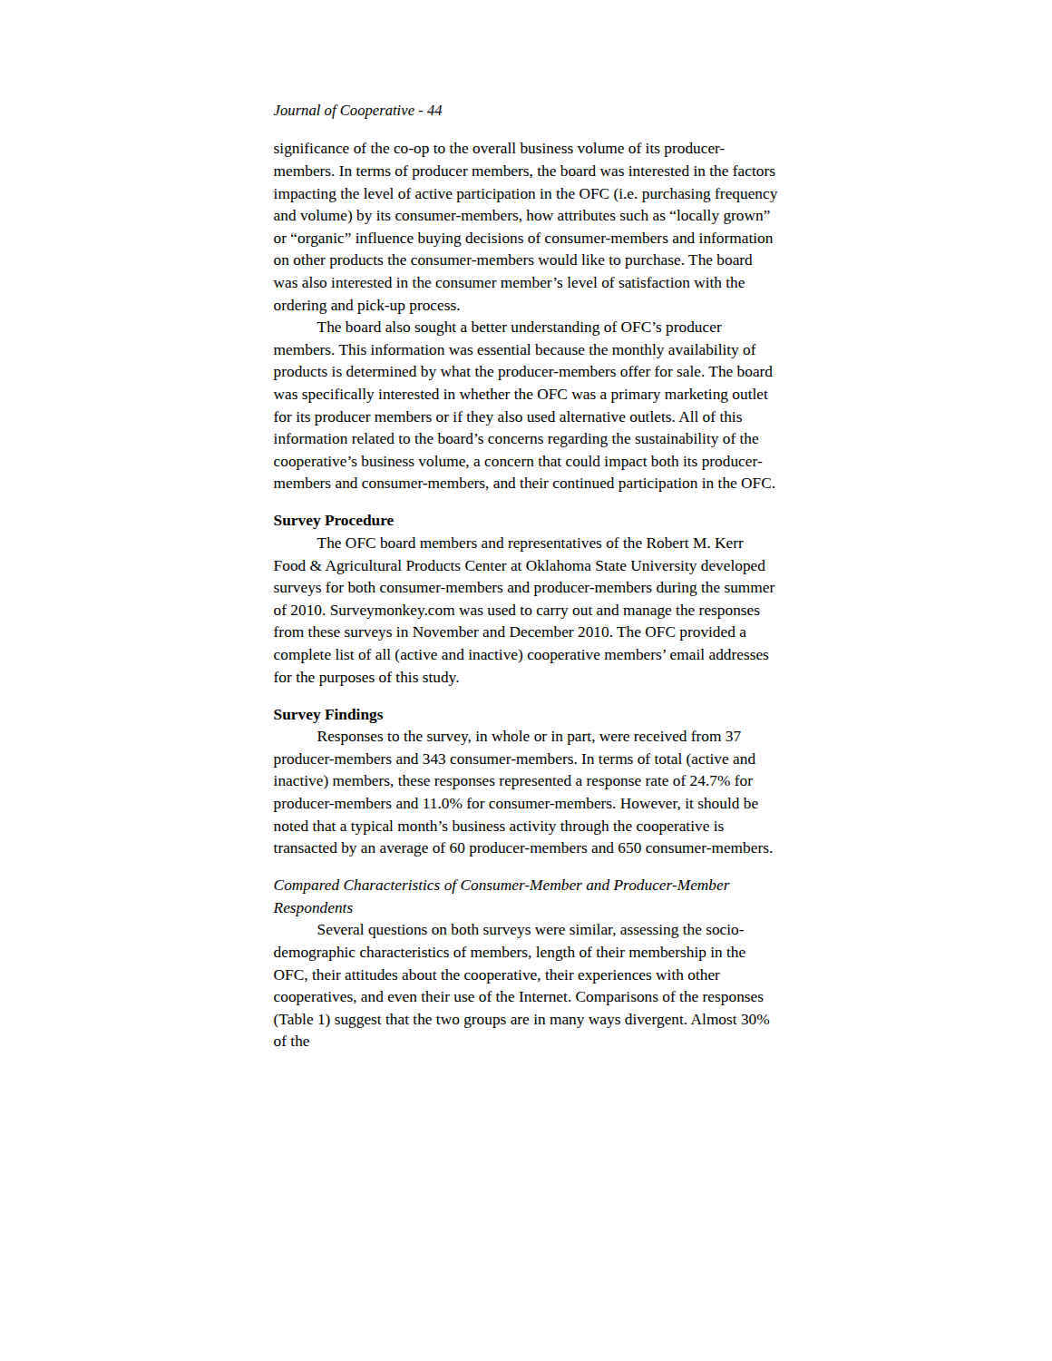Journal of Cooperative - 44
significance of the co-op to the overall business volume of its producer-members. In terms of producer members, the board was interested in the factors impacting the level of active participation in the OFC (i.e. purchasing frequency and volume) by its consumer-members, how attributes such as “locally grown” or “organic” influence buying decisions of consumer-members and information on other products the consumer-members would like to purchase. The board was also interested in the consumer member’s level of satisfaction with the ordering and pick-up process.
The board also sought a better understanding of OFC’s producer members. This information was essential because the monthly availability of products is determined by what the producer-members offer for sale. The board was specifically interested in whether the OFC was a primary marketing outlet for its producer members or if they also used alternative outlets. All of this information related to the board’s concerns regarding the sustainability of the cooperative’s business volume, a concern that could impact both its producer-members and consumer-members, and their continued participation in the OFC.
Survey Procedure
The OFC board members and representatives of the Robert M. Kerr Food & Agricultural Products Center at Oklahoma State University developed surveys for both consumer-members and producer-members during the summer of 2010. Surveymonkey.com was used to carry out and manage the responses from these surveys in November and December 2010. The OFC provided a complete list of all (active and inactive) cooperative members’ email addresses for the purposes of this study.
Survey Findings
Responses to the survey, in whole or in part, were received from 37 producer-members and 343 consumer-members. In terms of total (active and inactive) members, these responses represented a response rate of 24.7% for producer-members and 11.0% for consumer-members. However, it should be noted that a typical month’s business activity through the cooperative is transacted by an average of 60 producer-members and 650 consumer-members.
Compared Characteristics of Consumer-Member and Producer-Member Respondents
Several questions on both surveys were similar, assessing the socio-demographic characteristics of members, length of their membership in the OFC, their attitudes about the cooperative, their experiences with other cooperatives, and even their use of the Internet. Comparisons of the responses (Table 1) suggest that the two groups are in many ways divergent. Almost 30% of the